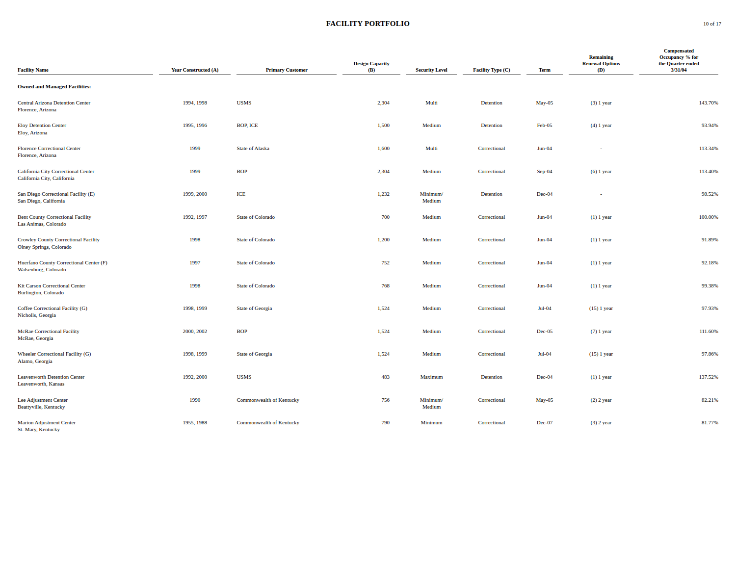FACILITY PORTFOLIO
10 of 17
| Facility Name | Year Constructed (A) | Primary Customer | Design Capacity (B) | Security Level | Facility Type (C) | Term | Remaining Renewal Options (D) | Compensated Occupancy % for the Quarter ended 3/31/04 |
| --- | --- | --- | --- | --- | --- | --- | --- | --- |
| Owned and Managed Facilities: |
| Central Arizona Detention Center Florence, Arizona | 1994, 1998 | USMS | 2,304 | Multi | Detention | May-05 | (3) 1 year | 143.70% |
| Eloy Detention Center Eloy, Arizona | 1995, 1996 | BOP, ICE | 1,500 | Medium | Detention | Feb-05 | (4) 1 year | 93.94% |
| Florence Correctional Center Florence, Arizona | 1999 | State of Alaska | 1,600 | Multi | Correctional | Jun-04 | - | 113.34% |
| California City Correctional Center California City, California | 1999 | BOP | 2,304 | Medium | Correctional | Sep-04 | (6) 1 year | 113.40% |
| San Diego Correctional Facility (E) San Diego, California | 1999, 2000 | ICE | 1,232 | Minimum/ Medium | Detention | Dec-04 | - | 98.52% |
| Bent County Correctional Facility Las Animas, Colorado | 1992, 1997 | State of Colorado | 700 | Medium | Correctional | Jun-04 | (1) 1 year | 100.00% |
| Crowley County Correctional Facility Olney Springs, Colorado | 1998 | State of Colorado | 1,200 | Medium | Correctional | Jun-04 | (1) 1 year | 91.89% |
| Huerfano County Correctional Center (F) Walsenburg, Colorado | 1997 | State of Colorado | 752 | Medium | Correctional | Jun-04 | (1) 1 year | 92.18% |
| Kit Carson Correctional Center Burlington, Colorado | 1998 | State of Colorado | 768 | Medium | Correctional | Jun-04 | (1) 1 year | 99.38% |
| Coffee Correctional Facility (G) Nicholls, Georgia | 1998, 1999 | State of Georgia | 1,524 | Medium | Correctional | Jul-04 | (15) 1 year | 97.93% |
| McRae Correctional Facility McRae, Georgia | 2000, 2002 | BOP | 1,524 | Medium | Correctional | Dec-05 | (7) 1 year | 111.60% |
| Wheeler Correctional Facility (G) Alamo, Georgia | 1998, 1999 | State of Georgia | 1,524 | Medium | Correctional | Jul-04 | (15) 1 year | 97.86% |
| Leavenworth Detention Center Leavenworth, Kansas | 1992, 2000 | USMS | 483 | Maximum | Detention | Dec-04 | (1) 1 year | 137.52% |
| Lee Adjustment Center Beattyville, Kentucky | 1990 | Commonwealth of Kentucky | 756 | Minimum/ Medium | Correctional | May-05 | (2) 2 year | 82.21% |
| Marion Adjustment Center St. Mary, Kentucky | 1955, 1988 | Commonwealth of Kentucky | 790 | Minimum | Correctional | Dec-07 | (3) 2 year | 81.77% |